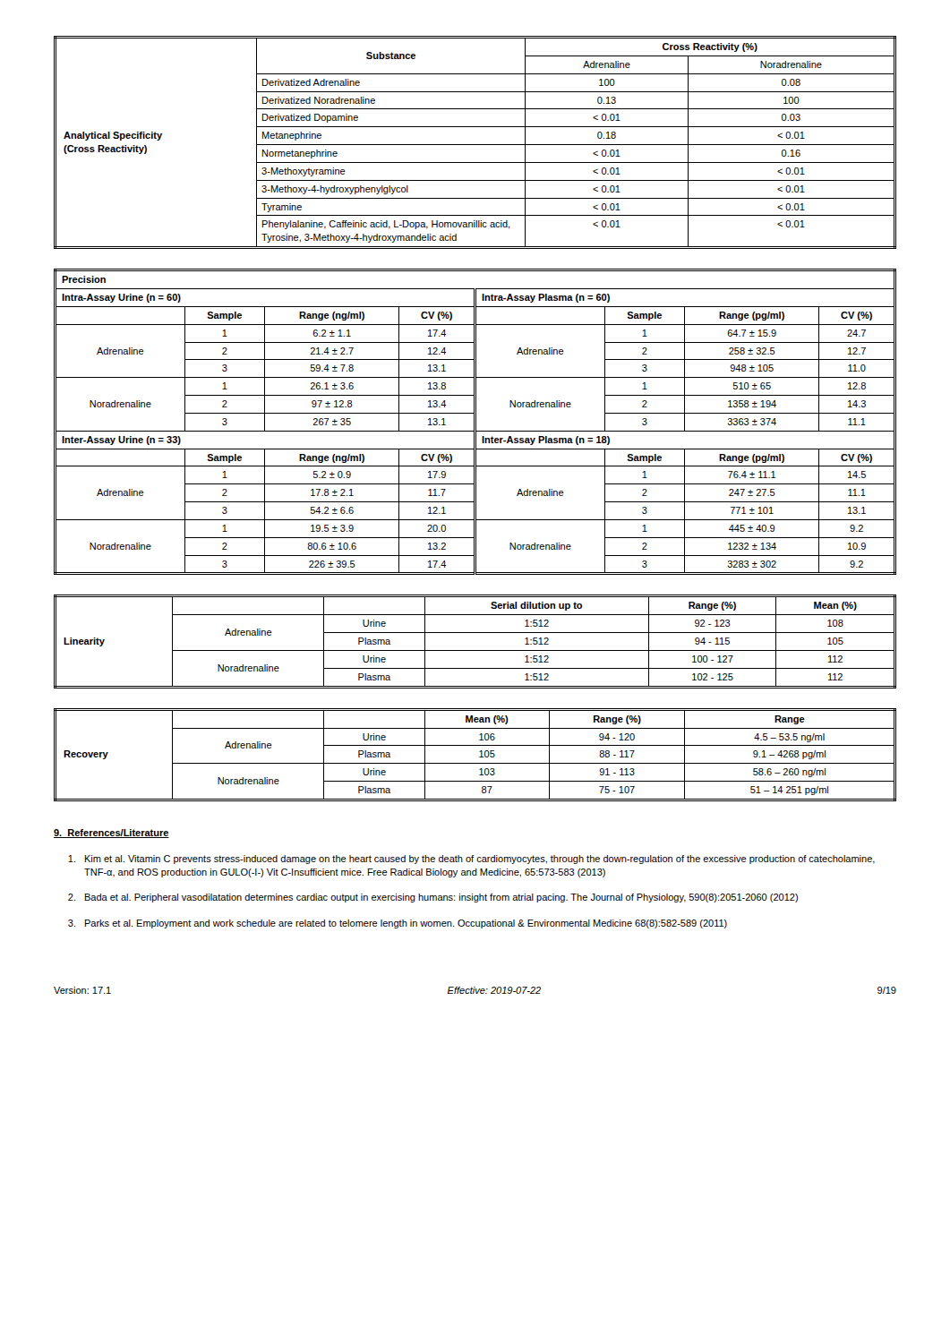| Analytical Specificity (Cross Reactivity) | Substance | Cross Reactivity (%) |
| Adrenaline | Noradrenaline |
| Derivatized Adrenaline | 100 | 0.08 |
| Derivatized Noradrenaline | 0.13 | 100 |
| Derivatized Dopamine | < 0.01 | 0.03 |
| Metanephrine | 0.18 | < 0.01 |
| Normetanephrine | < 0.01 | 0.16 |
| 3-Methoxytyramine | < 0.01 | < 0.01 |
| 3-Methoxy-4-hydroxyphenylglycol | < 0.01 | < 0.01 |
| Tyramine | < 0.01 | < 0.01 |
| Phenylalanine, Caffeinic acid, L-Dopa, Homovanillic acid, Tyrosine, 3-Methoxy-4-hydroxymandelic acid | < 0.01 | < 0.01 |
| Precision |
| Intra-Assay Urine (n = 60) | Intra-Assay Plasma (n = 60) |
| | Sample | Range (ng/ml) | CV (%) | | Sample | Range (pg/ml) | CV (%) |
| Adrenaline | 1 | 6.2 ± 1.1 | 17.4 | Adrenaline | 1 | 64.7 ± 15.9 | 24.7 |
| 2 | 21.4 ± 2.7 | 12.4 | 2 | 258 ± 32.5 | 12.7 |
| 3 | 59.4 ± 7.8 | 13.1 | 3 | 948 ± 105 | 11.0 |
| Noradrenaline | 1 | 26.1 ± 3.6 | 13.8 | Noradrenaline | 1 | 510 ± 65 | 12.8 |
| 2 | 97 ± 12.8 | 13.4 | 2 | 1358 ± 194 | 14.3 |
| 3 | 267 ± 35 | 13.1 | 3 | 3363 ± 374 | 11.1 |
| Inter-Assay Urine (n = 33) | Inter-Assay Plasma (n = 18) |
| | Sample | Range (ng/ml) | CV (%) | | Sample | Range (pg/ml) | CV (%) |
| Adrenaline | 1 | 5.2 ± 0.9 | 17.9 | Adrenaline | 1 | 76.4 ± 11.1 | 14.5 |
| 2 | 17.8 ± 2.1 | 11.7 | 2 | 247 ± 27.5 | 11.1 |
| 3 | 54.2 ± 6.6 | 12.1 | 3 | 771 ± 101 | 13.1 |
| Noradrenaline | 1 | 19.5 ± 3.9 | 20.0 | Noradrenaline | 1 | 445 ± 40.9 | 9.2 |
| 2 | 80.6 ± 10.6 | 13.2 | 2 | 1232 ± 134 | 10.9 |
| 3 | 226 ± 39.5 | 17.4 | 3 | 3283 ± 302 | 9.2 |
| Linearity | | | Serial dilution up to | Range (%) | Mean (%) |
| Adrenaline | Urine | 1:512 | 92 - 123 | 108 |
| Plasma | 1:512 | 94 - 115 | 105 |
| Noradrenaline | Urine | 1:512 | 100 - 127 | 112 |
| Plasma | 1:512 | 102 - 125 | 112 |
| Recovery | | | Mean (%) | Range (%) | Range |
| Adrenaline | Urine | 106 | 94 - 120 | 4.5 – 53.5 ng/ml |
| Plasma | 105 | 88 - 117 | 9.1 – 4268 pg/ml |
| Noradrenaline | Urine | 103 | 91 - 113 | 58.6 – 260 ng/ml |
| Plasma | 87 | 75 - 107 | 51 – 14 251 pg/ml |
9. References/Literature
Kim et al. Vitamin C prevents stress-induced damage on the heart caused by the death of cardiomyocytes, through the down-regulation of the excessive production of catecholamine, TNF-α, and ROS production in GULO(-I-) Vit C-Insufficient mice. Free Radical Biology and Medicine, 65:573-583 (2013)
Bada et al. Peripheral vasodilatation determines cardiac output in exercising humans: insight from atrial pacing. The Journal of Physiology, 590(8):2051-2060 (2012)
Parks et al. Employment and work schedule are related to telomere length in women. Occupational & Environmental Medicine 68(8):582-589 (2011)
Version: 17.1
Effective: 2019-07-22
9/19